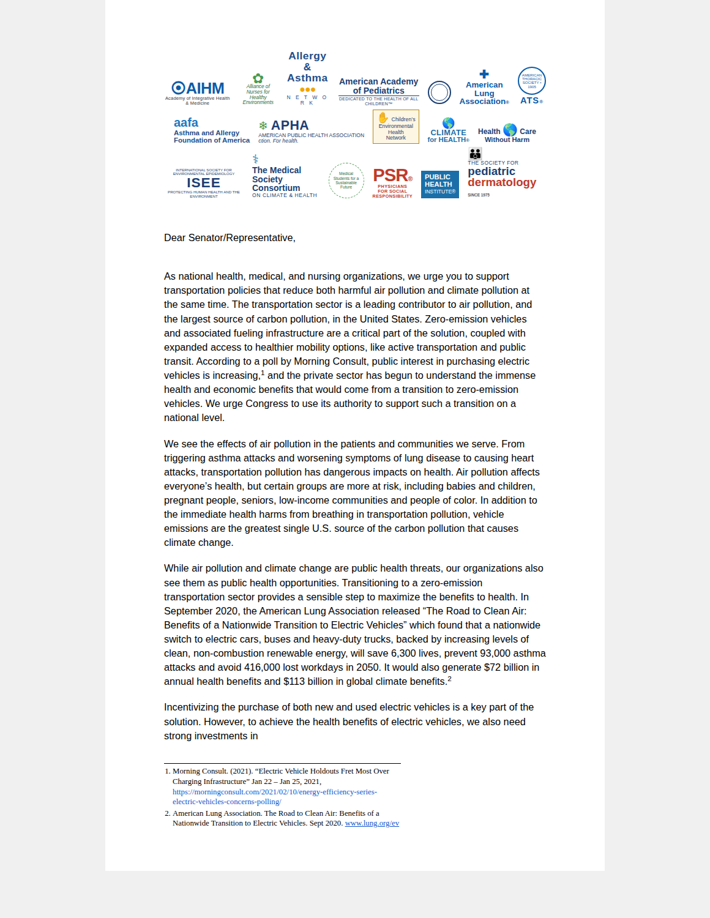⦿AIHM
Academy of Integrative Health & Medicine
✿
Alliance of Nurses for
Healthy Environments
Allergy &
Asthma ●●●
N E T W O R K
American Academy
of Pediatrics
DEDICATED TO THE HEALTH OF ALL CHILDREN™
✚
American
Lung
Association®
AMERICAN THORACIC SOCIETY • 1905
ATS®
aafa
Asthma and Allergy
Foundation of America
❄ APHA
AMERICAN PUBLIC HEALTH ASSOCIATION
ction. For health.
✋ Children’s
Environmental
Health
Network
🌎
CLIMATE
for HEALTH®
Health 🌎 Care
Without Harm
INTERNATIONAL SOCIETY FOR ENVIRONMENTAL EPIDEMIOLOGY
ISEE
PROTECTING HUMAN HEALTH AND THE ENVIRONMENT
⚕
The Medical
Society Consortium
ON CLIMATE & HEALTH
Medical Students for a Sustainable Future
PSR®
PHYSICIANS
FOR SOCIAL
RESPONSIBILITY
PUBLIC
HEALTH
INSTITUTE®
👪
THE SOCIETY FOR
pediatric
dermatology SINCE 1975
Dear Senator/Representative,
As national health, medical, and nursing organizations, we urge you to support transportation policies that reduce both harmful air pollution and climate pollution at the same time. The transportation sector is a leading contributor to air pollution, and the largest source of carbon pollution, in the United States. Zero-emission vehicles and associated fueling infrastructure are a critical part of the solution, coupled with expanded access to healthier mobility options, like active transportation and public transit. According to a poll by Morning Consult, public interest in purchasing electric vehicles is increasing,1 and the private sector has begun to understand the immense health and economic benefits that would come from a transition to zero-emission vehicles. We urge Congress to use its authority to support such a transition on a national level.
We see the effects of air pollution in the patients and communities we serve. From triggering asthma attacks and worsening symptoms of lung disease to causing heart attacks, transportation pollution has dangerous impacts on health. Air pollution affects everyone’s health, but certain groups are more at risk, including babies and children, pregnant people, seniors, low-income communities and people of color. In addition to the immediate health harms from breathing in transportation pollution, vehicle emissions are the greatest single U.S. source of the carbon pollution that causes climate change.
While air pollution and climate change are public health threats, our organizations also see them as public health opportunities. Transitioning to a zero-emission transportation sector provides a sensible step to maximize the benefits to health. In September 2020, the American Lung Association released “The Road to Clean Air: Benefits of a Nationwide Transition to Electric Vehicles” which found that a nationwide switch to electric cars, buses and heavy-duty trucks, backed by increasing levels of clean, non-combustion renewable energy, will save 6,300 lives, prevent 93,000 asthma attacks and avoid 416,000 lost workdays in 2050. It would also generate $72 billion in annual health benefits and $113 billion in global climate benefits.2
Incentivizing the purchase of both new and used electric vehicles is a key part of the solution. However, to achieve the health benefits of electric vehicles, we also need strong investments in
Morning Consult. (2021). “Electric Vehicle Holdouts Fret Most Over Charging Infrastructure” Jan 22 – Jan 25, 2021, https://morningconsult.com/2021/02/10/energy-efficiency-series-electric-vehicles-concerns-polling/
American Lung Association. The Road to Clean Air: Benefits of a Nationwide Transition to Electric Vehicles. Sept 2020. www.lung.org/ev